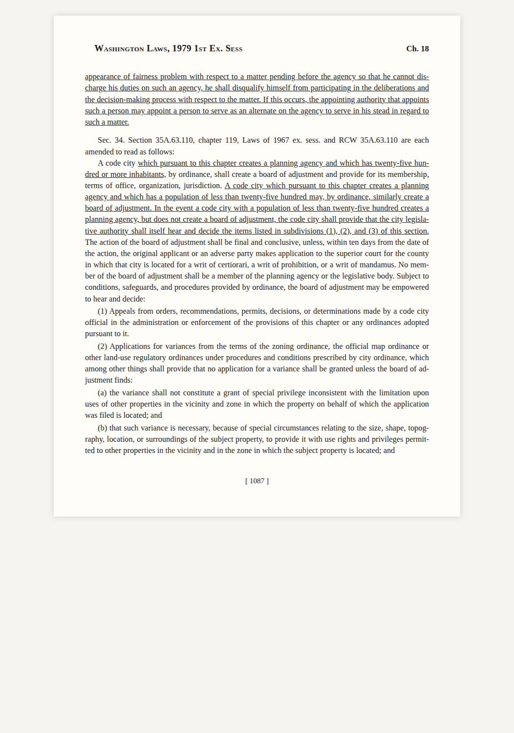Washington Laws, 1979 1st Ex. Sess Ch. 18
appearance of fairness problem with respect to a matter pending before the agency so that he cannot discharge his duties on such an agency, he shall disqualify himself from participating in the deliberations and the decision-making process with respect to the matter. If this occurs, the appointing authority that appoints such a person may appoint a person to serve as an alternate on the agency to serve in his stead in regard to such a matter.
Sec. 34. Section 35A.63.110, chapter 119, Laws of 1967 ex. sess. and RCW 35A.63.110 are each amended to read as follows:
A code city which pursuant to this chapter creates a planning agency and which has twenty-five hundred or more inhabitants, by ordinance, shall create a board of adjustment and provide for its membership, terms of office, organization, jurisdiction. A code city which pursuant to this chapter creates a planning agency and which has a population of less than twenty-five hundred may, by ordinance, similarly create a board of adjustment. In the event a code city with a population of less than twenty-five hundred creates a planning agency, but does not create a board of adjustment, the code city shall provide that the city legislative authority shall itself hear and decide the items listed in subdivisions (1), (2), and (3) of this section. The action of the board of adjustment shall be final and conclusive, unless, within ten days from the date of the action, the original applicant or an adverse party makes application to the superior court for the county in which that city is located for a writ of certiorari, a writ of prohibition, or a writ of mandamus. No member of the board of adjustment shall be a member of the planning agency or the legislative body. Subject to conditions, safeguards, and procedures provided by ordinance, the board of adjustment may be empowered to hear and decide:
(1) Appeals from orders, recommendations, permits, decisions, or determinations made by a code city official in the administration or enforcement of the provisions of this chapter or any ordinances adopted pursuant to it.
(2) Applications for variances from the terms of the zoning ordinance, the official map ordinance or other land-use regulatory ordinances under procedures and conditions prescribed by city ordinance, which among other things shall provide that no application for a variance shall be granted unless the board of adjustment finds:
(a) the variance shall not constitute a grant of special privilege inconsistent with the limitation upon uses of other properties in the vicinity and zone in which the property on behalf of which the application was filed is located; and
(b) that such variance is necessary, because of special circumstances relating to the size, shape, topography, location, or surroundings of the subject property, to provide it with use rights and privileges permitted to other properties in the vicinity and in the zone in which the subject property is located; and
[ 1087 ]